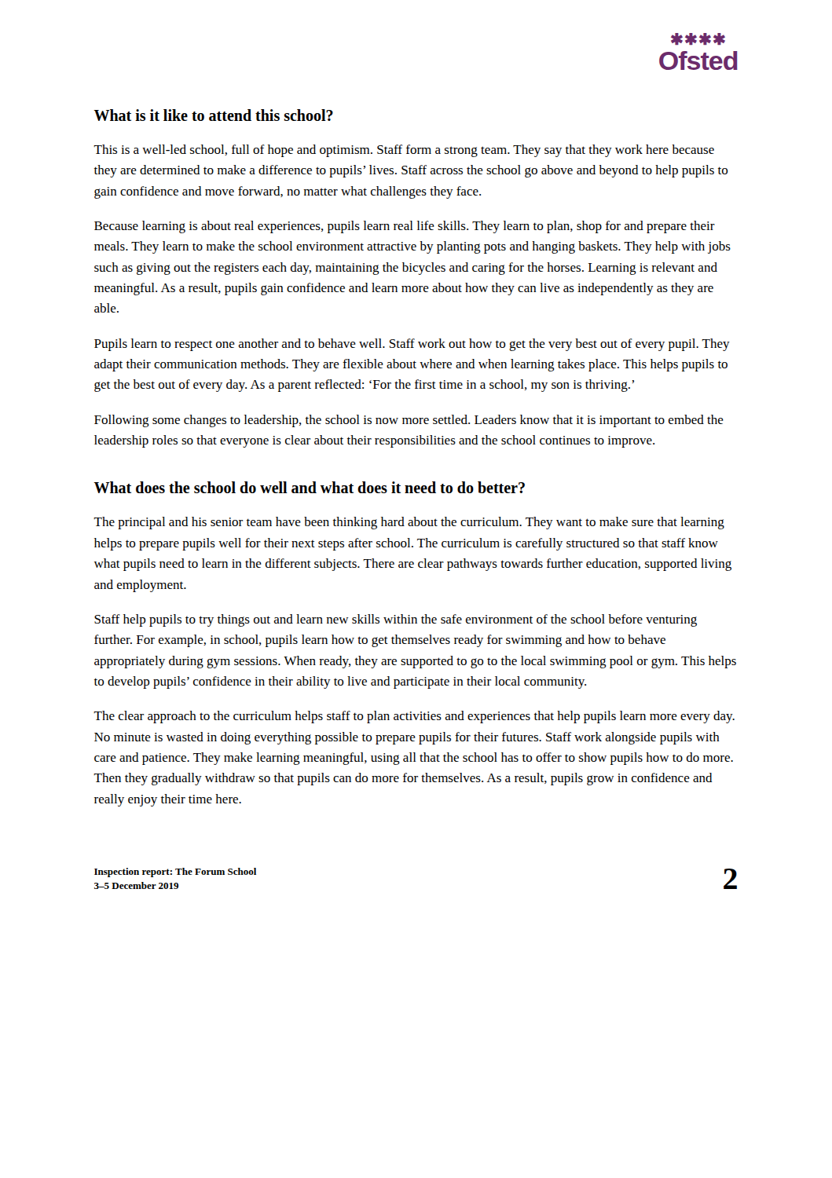✱✱✱✱
Ofsted
What is it like to attend this school?
This is a well-led school, full of hope and optimism. Staff form a strong team. They say that they work here because they are determined to make a difference to pupils’ lives. Staff across the school go above and beyond to help pupils to gain confidence and move forward, no matter what challenges they face.
Because learning is about real experiences, pupils learn real life skills. They learn to plan, shop for and prepare their meals. They learn to make the school environment attractive by planting pots and hanging baskets. They help with jobs such as giving out the registers each day, maintaining the bicycles and caring for the horses. Learning is relevant and meaningful. As a result, pupils gain confidence and learn more about how they can live as independently as they are able.
Pupils learn to respect one another and to behave well. Staff work out how to get the very best out of every pupil. They adapt their communication methods. They are flexible about where and when learning takes place. This helps pupils to get the best out of every day. As a parent reflected: ‘For the first time in a school, my son is thriving.’
Following some changes to leadership, the school is now more settled. Leaders know that it is important to embed the leadership roles so that everyone is clear about their responsibilities and the school continues to improve.
What does the school do well and what does it need to do better?
The principal and his senior team have been thinking hard about the curriculum. They want to make sure that learning helps to prepare pupils well for their next steps after school. The curriculum is carefully structured so that staff know what pupils need to learn in the different subjects. There are clear pathways towards further education, supported living and employment.
Staff help pupils to try things out and learn new skills within the safe environment of the school before venturing further. For example, in school, pupils learn how to get themselves ready for swimming and how to behave appropriately during gym sessions. When ready, they are supported to go to the local swimming pool or gym. This helps to develop pupils’ confidence in their ability to live and participate in their local community.
The clear approach to the curriculum helps staff to plan activities and experiences that help pupils learn more every day. No minute is wasted in doing everything possible to prepare pupils for their futures. Staff work alongside pupils with care and patience. They make learning meaningful, using all that the school has to offer to show pupils how to do more. Then they gradually withdraw so that pupils can do more for themselves. As a result, pupils grow in confidence and really enjoy their time here.
Inspection report: The Forum School
3–5 December 2019
2